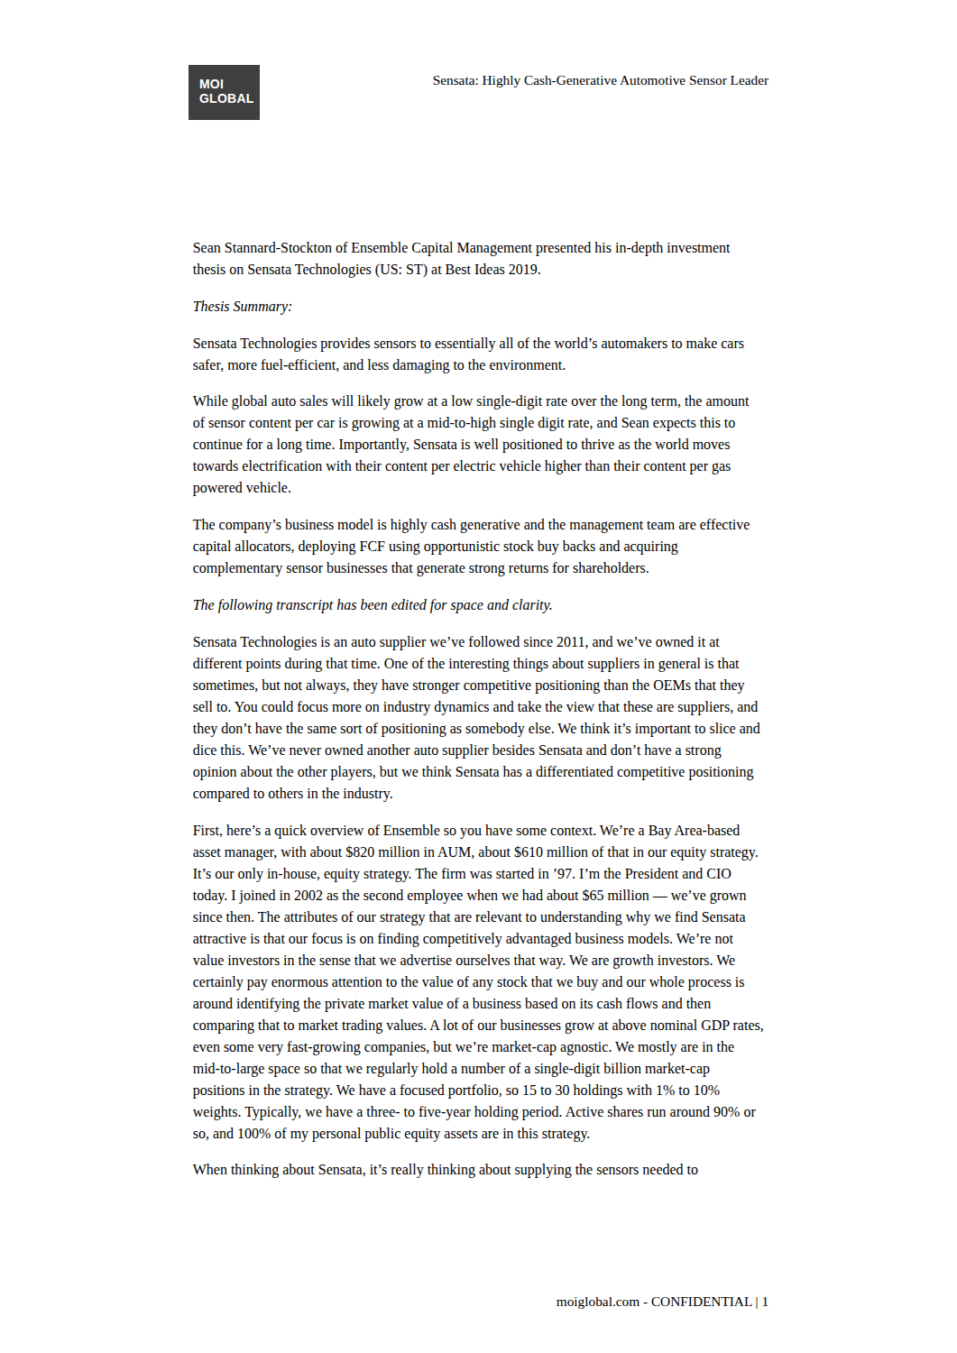MOI
Global
Sensata: Highly Cash-Generative Automotive Sensor Leader
Sean Stannard-Stockton of Ensemble Capital Management presented his in-depth investment thesis on Sensata Technologies (US: ST) at Best Ideas 2019.
Thesis Summary:
Sensata Technologies provides sensors to essentially all of the world’s automakers to make cars safer, more fuel-efficient, and less damaging to the environment.
While global auto sales will likely grow at a low single-digit rate over the long term, the amount of sensor content per car is growing at a mid-to-high single digit rate, and Sean expects this to continue for a long time. Importantly, Sensata is well positioned to thrive as the world moves towards electrification with their content per electric vehicle higher than their content per gas powered vehicle.
The company’s business model is highly cash generative and the management team are effective capital allocators, deploying FCF using opportunistic stock buy backs and acquiring complementary sensor businesses that generate strong returns for shareholders.
The following transcript has been edited for space and clarity.
Sensata Technologies is an auto supplier we’ve followed since 2011, and we’ve owned it at different points during that time. One of the interesting things about suppliers in general is that sometimes, but not always, they have stronger competitive positioning than the OEMs that they sell to. You could focus more on industry dynamics and take the view that these are suppliers, and they don’t have the same sort of positioning as somebody else. We think it’s important to slice and dice this. We’ve never owned another auto supplier besides Sensata and don’t have a strong opinion about the other players, but we think Sensata has a differentiated competitive positioning compared to others in the industry.
First, here’s a quick overview of Ensemble so you have some context. We’re a Bay Area-based asset manager, with about $820 million in AUM, about $610 million of that in our equity strategy. It’s our only in-house, equity strategy. The firm was started in ’97. I’m the President and CIO today. I joined in 2002 as the second employee when we had about $65 million — we’ve grown since then. The attributes of our strategy that are relevant to understanding why we find Sensata attractive is that our focus is on finding competitively advantaged business models. We’re not value investors in the sense that we advertise ourselves that way. We are growth investors. We certainly pay enormous attention to the value of any stock that we buy and our whole process is around identifying the private market value of a business based on its cash flows and then comparing that to market trading values. A lot of our businesses grow at above nominal GDP rates, even some very fast-growing companies, but we’re market-cap agnostic. We mostly are in the mid-to-large space so that we regularly hold a number of a single-digit billion market-cap positions in the strategy. We have a focused portfolio, so 15 to 30 holdings with 1% to 10% weights. Typically, we have a three- to five-year holding period. Active shares run around 90% or so, and 100% of my personal public equity assets are in this strategy.
When thinking about Sensata, it’s really thinking about supplying the sensors needed to
moiglobal.com - CONFIDENTIAL | 1